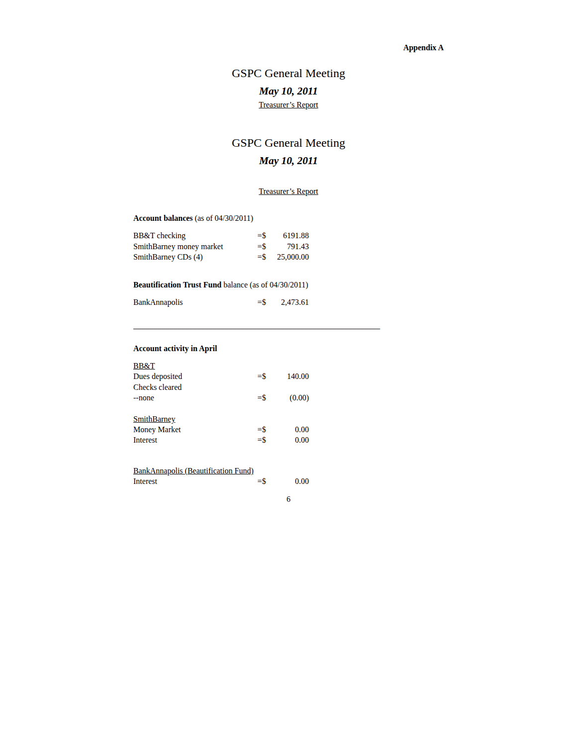Appendix A
GSPC General Meeting
May 10, 2011
Treasurer’s Report
GSPC General Meeting
May 10, 2011
Treasurer’s Report
Account balances (as of 04/30/2011)
| BB&T checking | = | $ | 6191.88 |
| SmithBarney money market | = | $ | 791.43 |
| SmithBarney CDs (4) | = | $ | 25,000.00 |
Beautification Trust Fund balance (as of 04/30/2011)
| BankAnnapolis | = | $ | 2,473.61 |
______________________________________________________________
Account activity in April
BB&T
| Dues deposited | = | $ | 140.00 |
| Checks cleared | | | |
| --none | = | $ | (0.00) |
SmithBarney
| Money Market | = | $ | 0.00 |
| Interest | = | $ | 0.00 |
BankAnnapolis (Beautification Fund)
| Interest | = | $ | 0.00 |
6